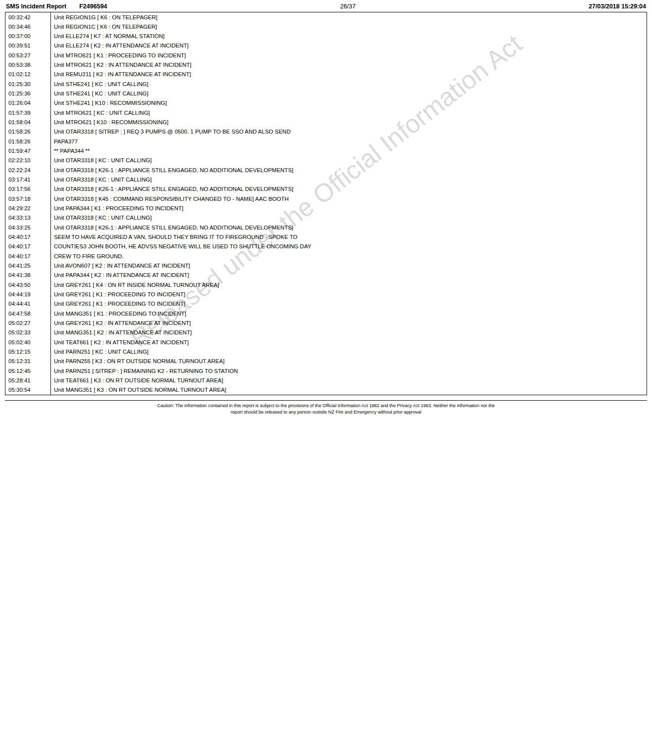Released under the Official Information Act
SMS Incident Report F2496594 26/37 27/03/2018 15:29:04
| 00:32:42 | Unit REGION1G [ K6 : ON TELEPAGER] |
| 00:34:46 | Unit REGION1C [ K6 : ON TELEPAGER] |
| 00:37:00 | Unit ELLE274 [ K7 : AT NORMAL STATION] |
| 00:39:51 | Unit ELLE274 [ K2 : IN ATTENDANCE AT INCIDENT] |
| 00:53:27 | Unit MTRO621 [ K1 : PROCEEDING TO INCIDENT] |
| 00:53:38 | Unit MTRO621 [ K2 : IN ATTENDANCE AT INCIDENT] |
| 01:02:12 | Unit REMU211 [ K2 : IN ATTENDANCE AT INCIDENT] |
| 01:25:30 | Unit STHE241 [ KC : UNIT CALLING] |
| 01:25:36 | Unit STHE241 [ KC : UNIT CALLING] |
| 01:26:04 | Unit STHE241 [ K10 : RECOMMISSIONING] |
| 01:57:39 | Unit MTRO621 [ KC : UNIT CALLING] |
| 01:58:04 | Unit MTRO621 [ K10 : RECOMMISSIONING] |
| 01:58:26 | Unit OTAR3318 [ SITREP : ] REQ 3 PUMPS @ 0500. 1 PUMP TO BE SSO AND ALSO SEND |
| 01:58:26 | PAPA377 |
| 01:59:47 | ** PAPA344 ** |
| 02:22:10 | Unit OTAR3318 [ KC : UNIT CALLING] |
| 02:22:24 | Unit OTAR3318 [ K26-1 : APPLIANCE STILL ENGAGED, NO ADDITIONAL DEVELOPMENTS] |
| 03:17:41 | Unit OTAR3318 [ KC : UNIT CALLING] |
| 03:17:56 | Unit OTAR3318 [ K26-1 : APPLIANCE STILL ENGAGED, NO ADDITIONAL DEVELOPMENTS] |
| 03:57:18 | Unit OTAR3318 [ K45 : COMMAND RESPONSIBILITY CHANGED TO - NAME] AAC BOOTH |
| 04:29:22 | Unit PAPA344 [ K1 : PROCEEDING TO INCIDENT] |
| 04:33:13 | Unit OTAR3318 [ KC : UNIT CALLING] |
| 04:33:25 | Unit OTAR3318 [ K26-1 : APPLIANCE STILL ENGAGED, NO ADDITIONAL DEVELOPMENTS] |
| 04:40:17 | SEEM TO HAVE ACQUIRED A VAN, SHOULD THEY BRING IT TO FIREGROUND - SPOKE TO |
| 04:40:17 | COUNTIES3 JOHN BOOTH, HE ADVSS NEGATIVE WILL BE USED TO SHUTTLE ONCOMING DAY |
| 04:40:17 | CREW TO FIRE GROUND. |
| 04:41:25 | Unit AVON607 [ K2 : IN ATTENDANCE AT INCIDENT] |
| 04:41:38 | Unit PAPA344 [ K2 : IN ATTENDANCE AT INCIDENT] |
| 04:43:50 | Unit GREY261 [ K4 : ON RT INSIDE NORMAL TURNOUT AREA] |
| 04:44:19 | Unit GREY261 [ K1 : PROCEEDING TO INCIDENT] |
| 04:44:41 | Unit GREY261 [ K1 : PROCEEDING TO INCIDENT] |
| 04:47:58 | Unit MANG351 [ K1 : PROCEEDING TO INCIDENT] |
| 05:02:27 | Unit GREY261 [ K2 : IN ATTENDANCE AT INCIDENT] |
| 05:02:33 | Unit MANG351 [ K2 : IN ATTENDANCE AT INCIDENT] |
| 05:02:40 | Unit TEAT661 [ K2 : IN ATTENDANCE AT INCIDENT] |
| 05:12:15 | Unit PARN251 [ KC : UNIT CALLING] |
| 05:12:31 | Unit PARN255 [ K3 : ON RT OUTSIDE NORMAL TURNOUT AREA] |
| 05:12:45 | Unit PARN251 [ SITREP : ] REMAINING K2 - RETURNING TO STATION |
| 05:28:41 | Unit TEAT661 [ K3 : ON RT OUTSIDE NORMAL TURNOUT AREA] |
| 05:30:54 | Unit MANG351 [ K3 : ON RT OUTSIDE NORMAL TURNOUT AREA] |
Caution: The information contained in this report is subject to the provisions of the Official Information Act 1982 and the Privacy Act 1993. Neither the information nor the
report should be released to any person outside NZ Fire and Emergency without prior approval